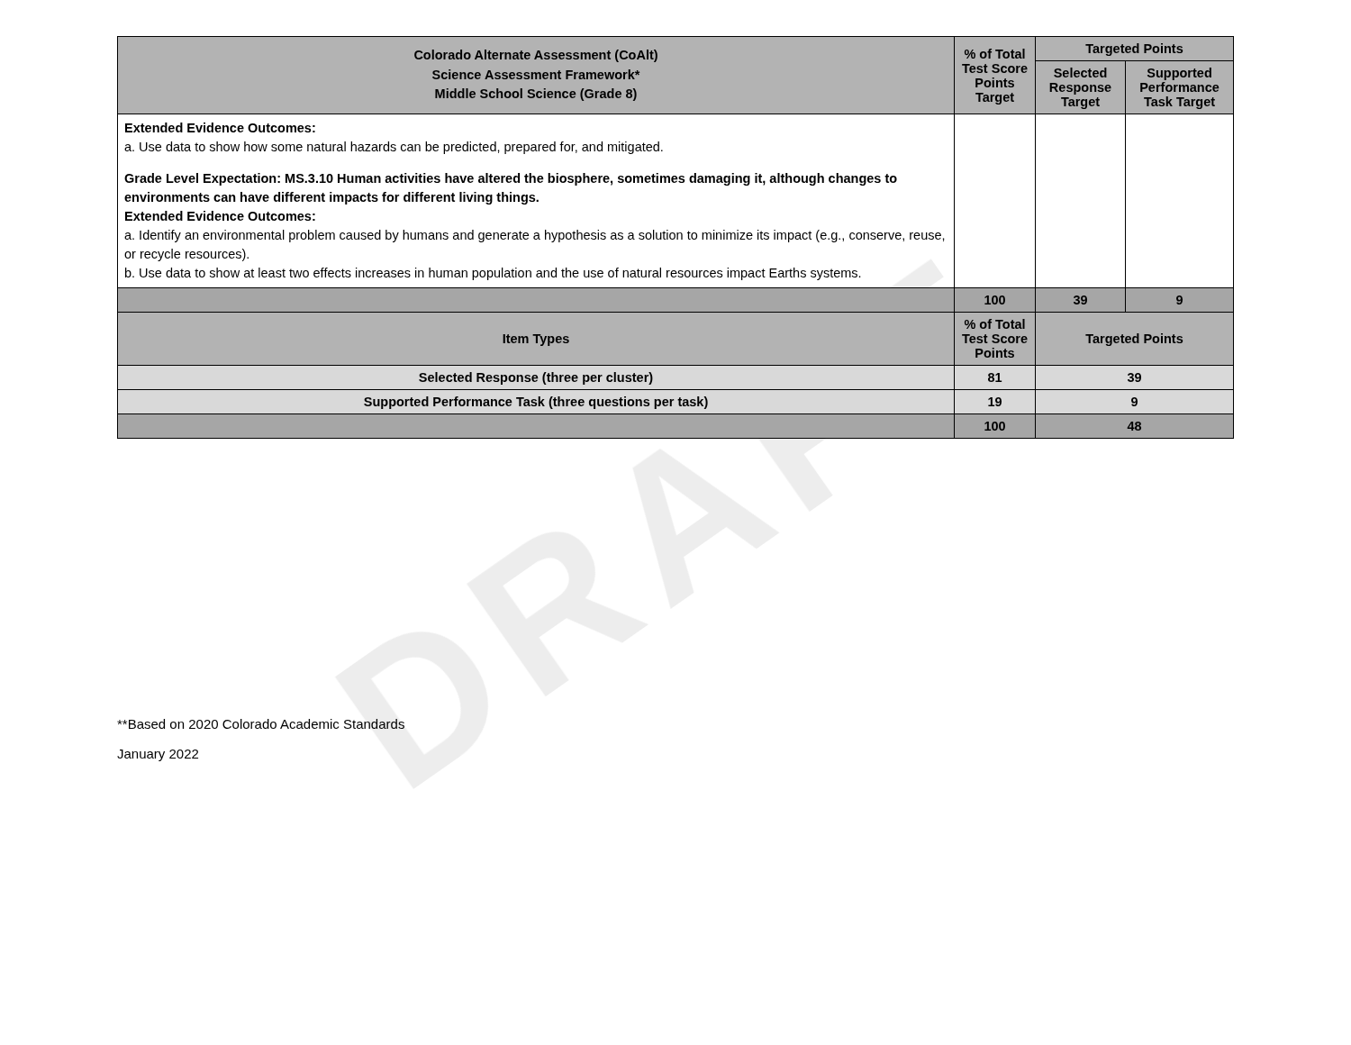DRAFT
| Colorado Alternate Assessment (CoAlt) Science Assessment Framework* Middle School Science (Grade 8) | % of Total Test Score Points Target | Targeted Points |
| Selected Response Target | Supported Performance Task Target |
| Extended Evidence Outcomes: a. Use data to show how some natural hazards can be predicted, prepared for, and mitigated. Grade Level Expectation: MS.3.10 Human activities have altered the biosphere, sometimes damaging it, although changes to environments can have different impacts for different living things. Extended Evidence Outcomes: a. Identify an environmental problem caused by humans and generate a hypothesis as a solution to minimize its impact (e.g., conserve, reuse, or recycle resources). b. Use data to show at least two effects increases in human population and the use of natural resources impact Earths systems. | | | |
| | 100 | 39 | 9 |
| Item Types | % of Total Test Score Points | Targeted Points |
| Selected Response (three per cluster) | 81 | 39 |
| Supported Performance Task (three questions per task) | 19 | 9 |
| | 100 | 48 |
**Based on 2020 Colorado Academic Standards
January 2022